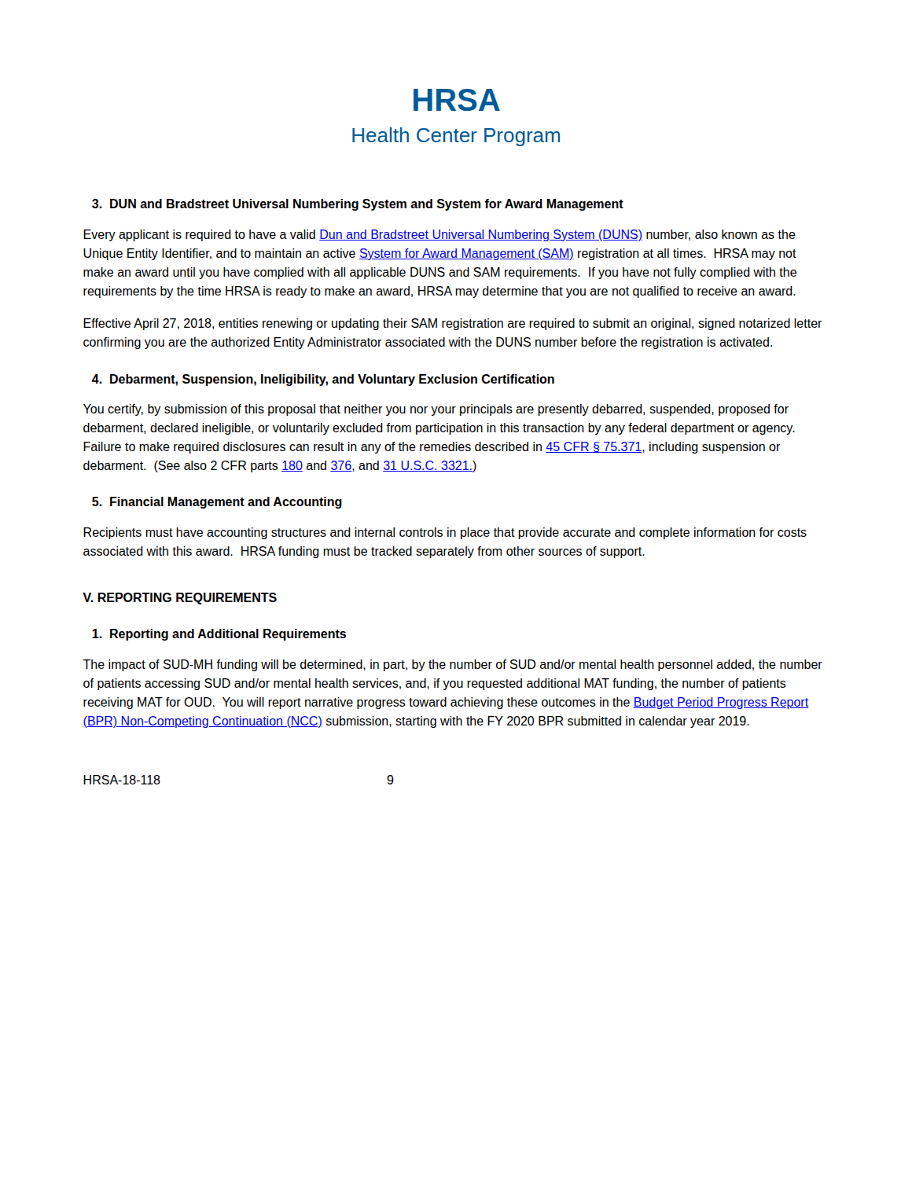3. DUN and Bradstreet Universal Numbering System and System for Award Management
Every applicant is required to have a valid Dun and Bradstreet Universal Numbering System (DUNS) number, also known as the Unique Entity Identifier, and to maintain an active System for Award Management (SAM) registration at all times. HRSA may not make an award until you have complied with all applicable DUNS and SAM requirements. If you have not fully complied with the requirements by the time HRSA is ready to make an award, HRSA may determine that you are not qualified to receive an award.
Effective April 27, 2018, entities renewing or updating their SAM registration are required to submit an original, signed notarized letter confirming you are the authorized Entity Administrator associated with the DUNS number before the registration is activated.
4. Debarment, Suspension, Ineligibility, and Voluntary Exclusion Certification
You certify, by submission of this proposal that neither you nor your principals are presently debarred, suspended, proposed for debarment, declared ineligible, or voluntarily excluded from participation in this transaction by any federal department or agency. Failure to make required disclosures can result in any of the remedies described in 45 CFR § 75.371, including suspension or debarment. (See also 2 CFR parts 180 and 376, and 31 U.S.C. 3321.)
5. Financial Management and Accounting
Recipients must have accounting structures and internal controls in place that provide accurate and complete information for costs associated with this award. HRSA funding must be tracked separately from other sources of support.
V. REPORTING REQUIREMENTS
1. Reporting and Additional Requirements
The impact of SUD-MH funding will be determined, in part, by the number of SUD and/or mental health personnel added, the number of patients accessing SUD and/or mental health services, and, if you requested additional MAT funding, the number of patients receiving MAT for OUD. You will report narrative progress toward achieving these outcomes in the Budget Period Progress Report (BPR) Non-Competing Continuation (NCC) submission, starting with the FY 2020 BPR submitted in calendar year 2019.
HRSA-18-118 9